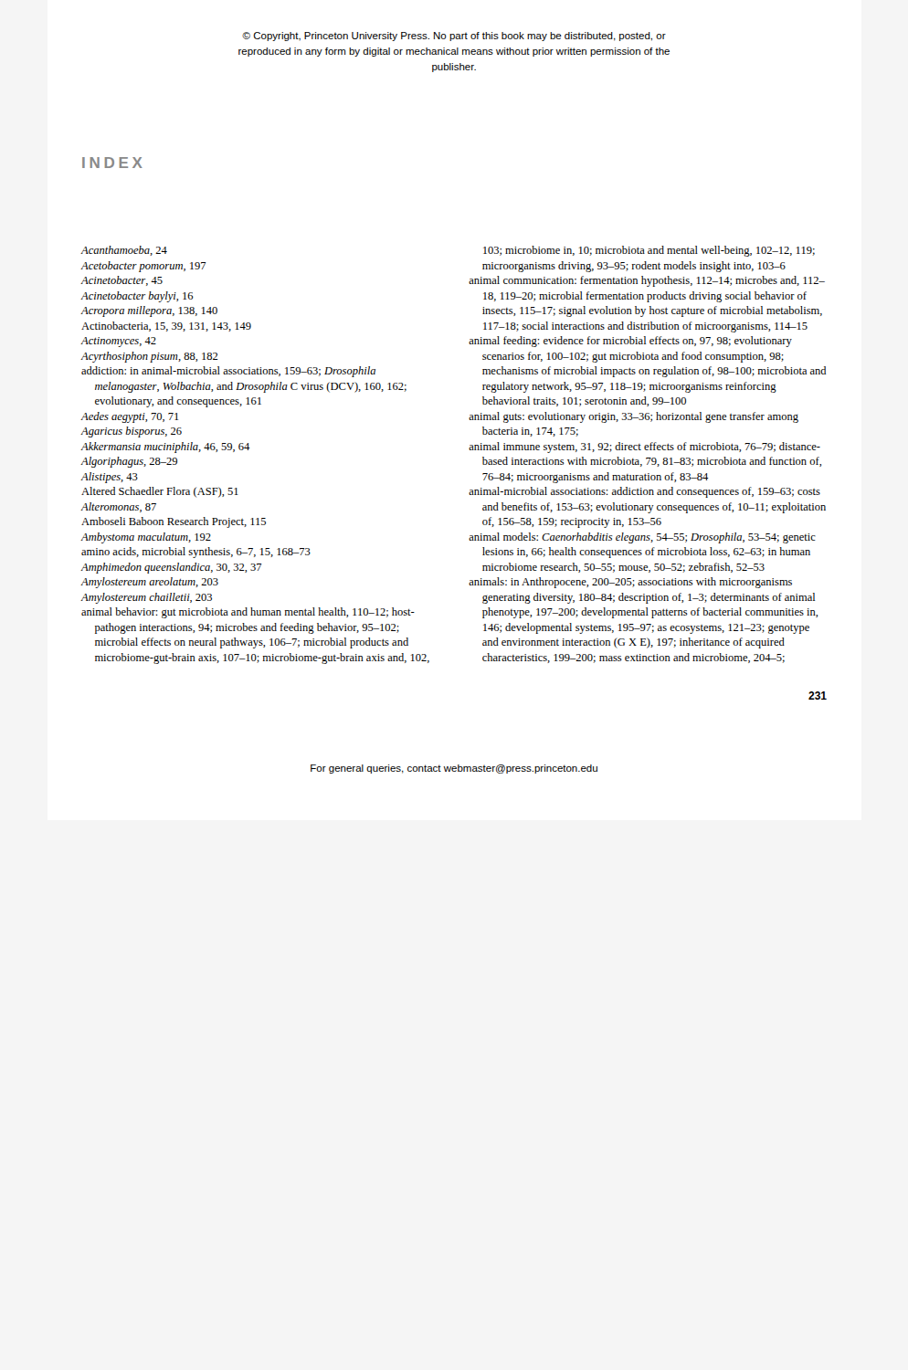© Copyright, Princeton University Press. No part of this book may be distributed, posted, or reproduced in any form by digital or mechanical means without prior written permission of the publisher.
INDEX
Acanthamoeba, 24
Acetobacter pomorum, 197
Acinetobacter, 45
Acinetobacter baylyi, 16
Acropora millepora, 138, 140
Actinobacteria, 15, 39, 131, 143, 149
Actinomyces, 42
Acyrthosiphon pisum, 88, 182
addiction: in animal-microbial associations, 159–63; Drosophila melanogaster, Wolbachia, and Drosophila C virus (DCV), 160, 162; evolutionary, and consequences, 161
Aedes aegypti, 70, 71
Agaricus bisporus, 26
Akkermansia muciniphila, 46, 59, 64
Algoriphagus, 28–29
Alistipes, 43
Altered Schaedler Flora (ASF), 51
Alteromonas, 87
Amboseli Baboon Research Project, 115
Ambystoma maculatum, 192
amino acids, microbial synthesis, 6–7, 15, 168–73
Amphimedon queenslandica, 30, 32, 37
Amylostereum areolatum, 203
Amylostereum chailletii, 203
animal behavior: gut microbiota and human mental health, 110–12; host-pathogen interactions, 94; microbes and feeding behavior, 95–102; microbial effects on neural pathways, 106–7; microbial products and microbiome-gut-brain axis, 107–10; microbiome-gut-brain axis and, 102, 103; microbiome in, 10; microbiota and mental well-being, 102–12, 119; microorganisms driving, 93–95; rodent models insight into, 103–6
animal communication: fermentation hypothesis, 112–14; microbes and, 112–18, 119–20; microbial fermentation products driving social behavior of insects, 115–17; signal evolution by host capture of microbial metabolism, 117–18; social interactions and distribution of microorganisms, 114–15
animal feeding: evidence for microbial effects on, 97, 98; evolutionary scenarios for, 100–102; gut microbiota and food consumption, 98; mechanisms of microbial impacts on regulation of, 98–100; microbiota and regulatory network, 95–97, 118–19; microorganisms reinforcing behavioral traits, 101; serotonin and, 99–100
animal guts: evolutionary origin, 33–36; horizontal gene transfer among bacteria in, 174, 175;
animal immune system, 31, 92; direct effects of microbiota, 76–79; distance-based interactions with microbiota, 79, 81–83; microbiota and function of, 76–84; microorganisms and maturation of, 83–84
animal-microbial associations: addiction and consequences of, 159–63; costs and benefits of, 153–63; evolutionary consequences of, 10–11; exploitation of, 156–58, 159; reciprocity in, 153–56
animal models: Caenorhabditis elegans, 54–55; Drosophila, 53–54; genetic lesions in, 66; health consequences of microbiota loss, 62–63; in human microbiome research, 50–55; mouse, 50–52; zebrafish, 52–53
animals: in Anthropocene, 200–205; associations with microorganisms generating diversity, 180–84; description of, 1–3; determinants of animal phenotype, 197–200; developmental patterns of bacterial communities in, 146; developmental systems, 195–97; as ecosystems, 121–23; genotype and environment interaction (G X E), 197; inheritance of acquired characteristics, 199–200; mass extinction and microbiome, 204–5;
231
For general queries, contact webmaster@press.princeton.edu